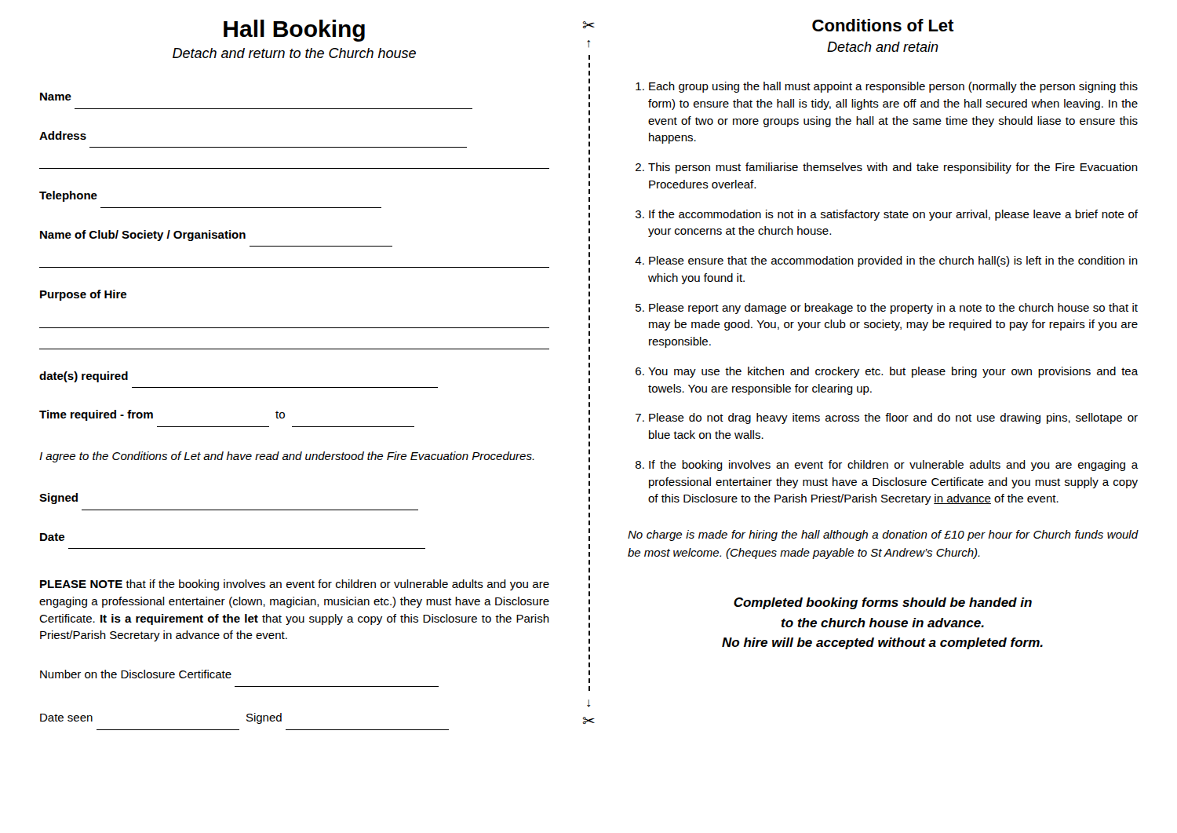Hall Booking
Detach and return to the Church house
Name
Address
Telephone
Name of Club/ Society / Organisation
Purpose of Hire
date(s) required
Time required - from to
I agree to the Conditions of Let and have read and understood the Fire Evacuation Procedures.
Signed
Date
PLEASE NOTE that if the booking involves an event for children or vulnerable adults and you are engaging a professional entertainer (clown, magician, musician etc.) they must have a Disclosure Certificate. It is a requirement of the let that you supply a copy of this Disclosure to the Parish Priest/Parish Secretary in advance of the event.
Number on the Disclosure Certificate
Date seen Signed
✂
↑
↓
✂
Conditions of Let
Detach and retain
Each group using the hall must appoint a responsible person (normally the person signing this form) to ensure that the hall is tidy, all lights are off and the hall secured when leaving. In the event of two or more groups using the hall at the same time they should liase to ensure this happens.
This person must familiarise themselves with and take responsibility for the Fire Evacuation Procedures overleaf.
If the accommodation is not in a satisfactory state on your arrival, please leave a brief note of your concerns at the church house.
Please ensure that the accommodation provided in the church hall(s) is left in the condition in which you found it.
Please report any damage or breakage to the property in a note to the church house so that it may be made good. You, or your club or society, may be required to pay for repairs if you are responsible.
You may use the kitchen and crockery etc. but please bring your own provisions and tea towels. You are responsible for clearing up.
Please do not drag heavy items across the floor and do not use drawing pins, sellotape or blue tack on the walls.
If the booking involves an event for children or vulnerable adults and you are engaging a professional entertainer they must have a Disclosure Certificate and you must supply a copy of this Disclosure to the Parish Priest/Parish Secretary in advance of the event.
No charge is made for hiring the hall although a donation of £10 per hour for Church funds would be most welcome. (Cheques made payable to St Andrew’s Church).
Completed booking forms should be handed in
to the church house in advance.
No hire will be accepted without a completed form.